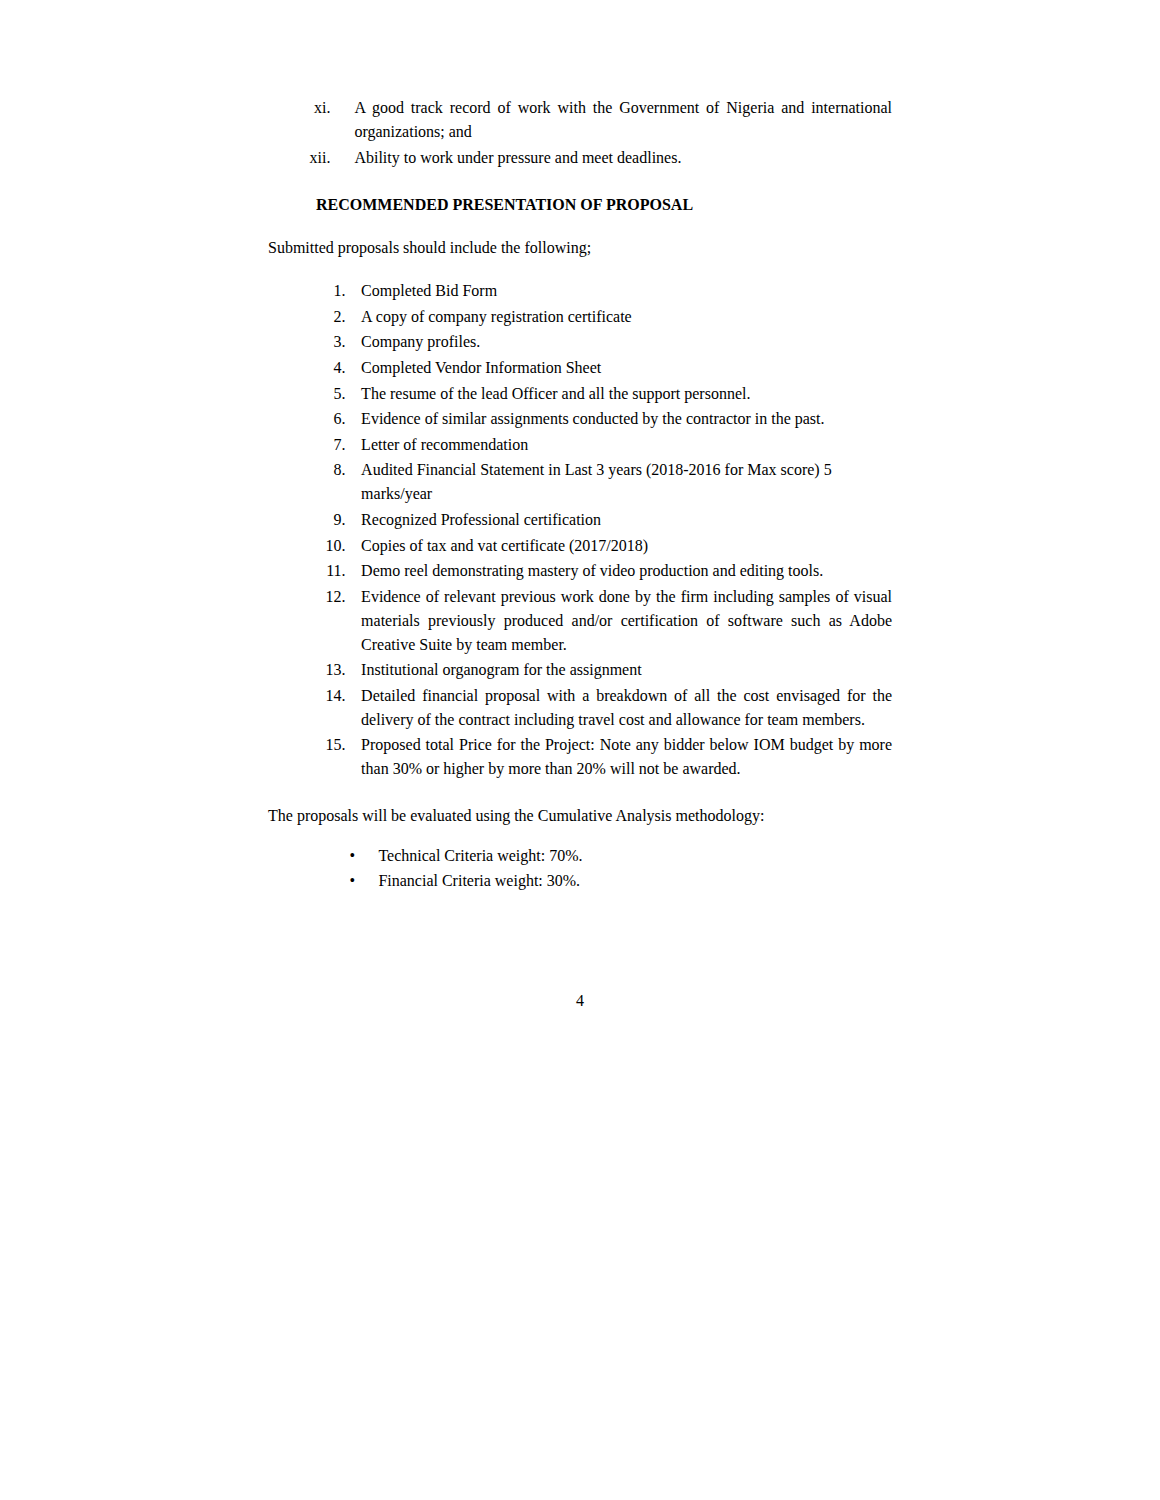xi. A good track record of work with the Government of Nigeria and international organizations; and
xii. Ability to work under pressure and meet deadlines.
Recommended Presentation of Proposal
Submitted proposals should include the following;
Completed Bid Form
A copy of company registration certificate
Company profiles.
Completed Vendor Information Sheet
The resume of the lead Officer and all the support personnel.
Evidence of similar assignments conducted by the contractor in the past.
Letter of recommendation
Audited Financial Statement in Last 3 years (2018-2016 for Max score) 5 marks/year
Recognized Professional certification
Copies of tax and vat certificate (2017/2018)
Demo reel demonstrating mastery of video production and editing tools.
Evidence of relevant previous work done by the firm including samples of visual materials previously produced and/or certification of software such as Adobe Creative Suite by team member.
Institutional organogram for the assignment
Detailed financial proposal with a breakdown of all the cost envisaged for the delivery of the contract including travel cost and allowance for team members.
Proposed total Price for the Project: Note any bidder below IOM budget by more than 30% or higher by more than 20% will not be awarded.
The proposals will be evaluated using the Cumulative Analysis methodology:
Technical Criteria weight: 70%.
Financial Criteria weight: 30%.
4